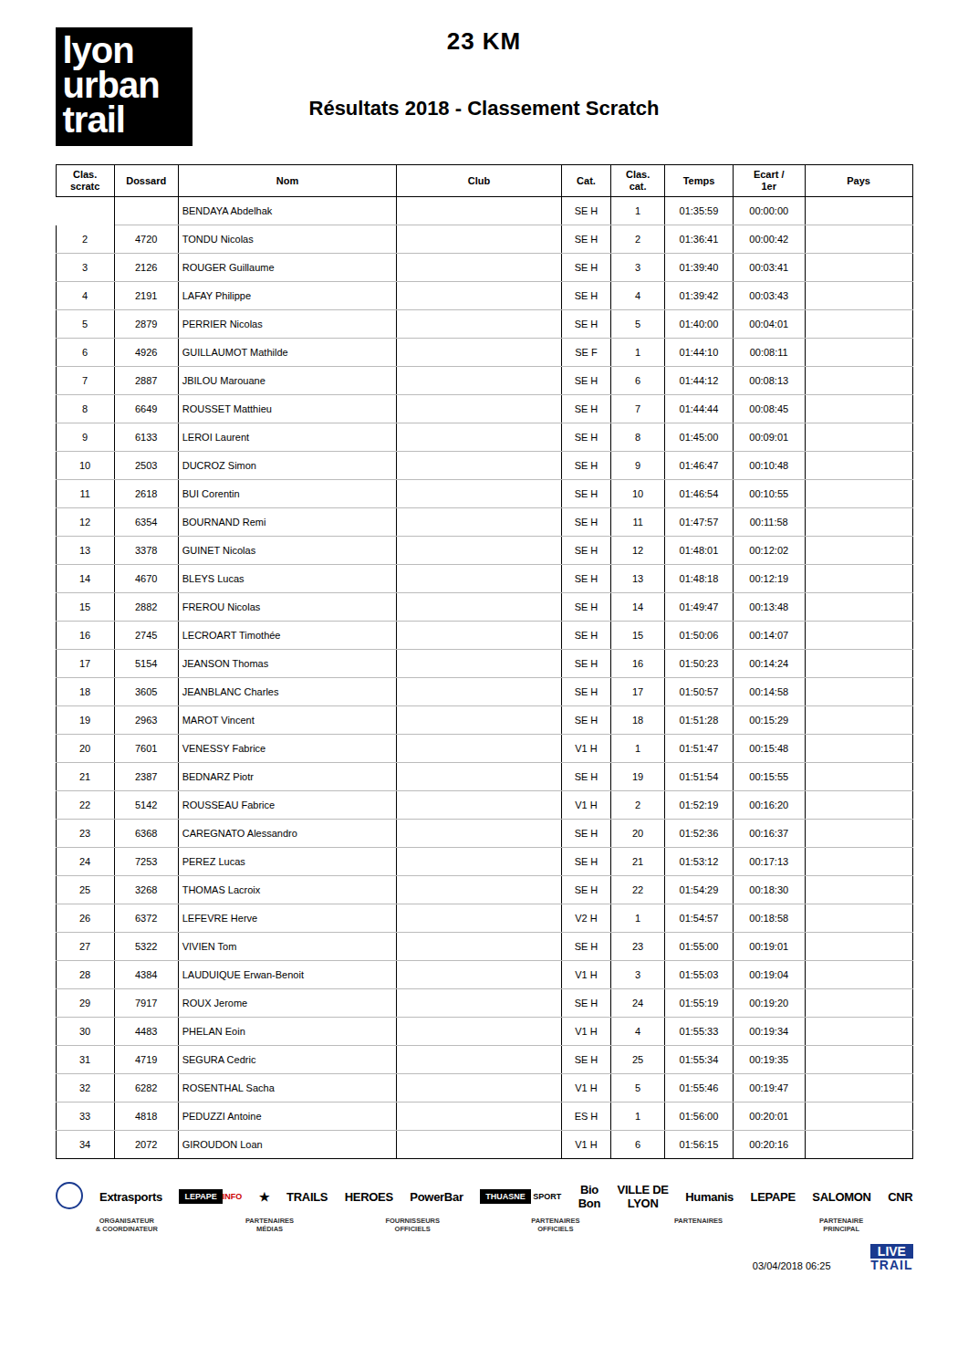lyon urban trail
23 KM
Résultats 2018 - Classement Scratch
| Clas. scratc | Dossard | Nom | Club | Cat. | Clas. cat. | Temps | Ecart / 1er | Pays |
| --- | --- | --- | --- | --- | --- | --- | --- | --- |
| | | BENDAYA Abdelhak | | SE H | 1 | 01:35:59 | 00:00:00 | |
| 2 | 4720 | TONDU Nicolas | | SE H | 2 | 01:36:41 | 00:00:42 | |
| 3 | 2126 | ROUGER Guillaume | | SE H | 3 | 01:39:40 | 00:03:41 | |
| 4 | 2191 | LAFAY Philippe | | SE H | 4 | 01:39:42 | 00:03:43 | |
| 5 | 2879 | PERRIER Nicolas | | SE H | 5 | 01:40:00 | 00:04:01 | |
| 6 | 4926 | GUILLAUMOT Mathilde | | SE F | 1 | 01:44:10 | 00:08:11 | |
| 7 | 2887 | JBILOU Marouane | | SE H | 6 | 01:44:12 | 00:08:13 | |
| 8 | 6649 | ROUSSET Matthieu | | SE H | 7 | 01:44:44 | 00:08:45 | |
| 9 | 6133 | LEROI Laurent | | SE H | 8 | 01:45:00 | 00:09:01 | |
| 10 | 2503 | DUCROZ Simon | | SE H | 9 | 01:46:47 | 00:10:48 | |
| 11 | 2618 | BUI Corentin | | SE H | 10 | 01:46:54 | 00:10:55 | |
| 12 | 6354 | BOURNAND Remi | | SE H | 11 | 01:47:57 | 00:11:58 | |
| 13 | 3378 | GUINET Nicolas | | SE H | 12 | 01:48:01 | 00:12:02 | |
| 14 | 4670 | BLEYS Lucas | | SE H | 13 | 01:48:18 | 00:12:19 | |
| 15 | 2882 | FREROU Nicolas | | SE H | 14 | 01:49:47 | 00:13:48 | |
| 16 | 2745 | LECROART Timothée | | SE H | 15 | 01:50:06 | 00:14:07 | |
| 17 | 5154 | JEANSON Thomas | | SE H | 16 | 01:50:23 | 00:14:24 | |
| 18 | 3605 | JEANBLANC Charles | | SE H | 17 | 01:50:57 | 00:14:58 | |
| 19 | 2963 | MAROT Vincent | | SE H | 18 | 01:51:28 | 00:15:29 | |
| 20 | 7601 | VENESSY Fabrice | | V1 H | 1 | 01:51:47 | 00:15:48 | |
| 21 | 2387 | BEDNARZ Piotr | | SE H | 19 | 01:51:54 | 00:15:55 | |
| 22 | 5142 | ROUSSEAU Fabrice | | V1 H | 2 | 01:52:19 | 00:16:20 | |
| 23 | 6368 | CAREGNATO Alessandro | | SE H | 20 | 01:52:36 | 00:16:37 | |
| 24 | 7253 | PEREZ Lucas | | SE H | 21 | 01:53:12 | 00:17:13 | |
| 25 | 3268 | THOMAS Lacroix | | SE H | 22 | 01:54:29 | 00:18:30 | |
| 26 | 6372 | LEFEVRE Herve | | V2 H | 1 | 01:54:57 | 00:18:58 | |
| 27 | 5322 | VIVIEN Tom | | SE H | 23 | 01:55:00 | 00:19:01 | |
| 28 | 4384 | LAUDUIQUE Erwan-Benoit | | V1 H | 3 | 01:55:03 | 00:19:04 | |
| 29 | 7917 | ROUX Jerome | | SE H | 24 | 01:55:19 | 00:19:20 | |
| 30 | 4483 | PHELAN Eoin | | V1 H | 4 | 01:55:33 | 00:19:34 | |
| 31 | 4719 | SEGURA Cedric | | SE H | 25 | 01:55:34 | 00:19:35 | |
| 32 | 6282 | ROSENTHAL Sacha | | V1 H | 5 | 01:55:46 | 00:19:47 | |
| 33 | 4818 | PEDUZZI Antoine | | ES H | 1 | 01:56:00 | 00:20:01 | |
| 34 | 2072 | GIROUDON Loan | | V1 H | 6 | 01:56:15 | 00:20:16 | |
Extrasports
LEPAPE INFO
★
TRAILS
HEROES
PowerBar
THUASNE SPORT
Bio
Bon
VILLE DE
LYON
Humanis
LEPAPE
SALOMON
CNR
ORGANISATEUR
& COORDINATEUR
PARTENAIRES
MÉDIAS
FOURNISSEURS
OFFICIELS
PARTENAIRES
OFFICIELS
PARTENAIRES
PARTENAIRE
PRINCIPAL
03/04/2018 06:25
LIVE TRAIL